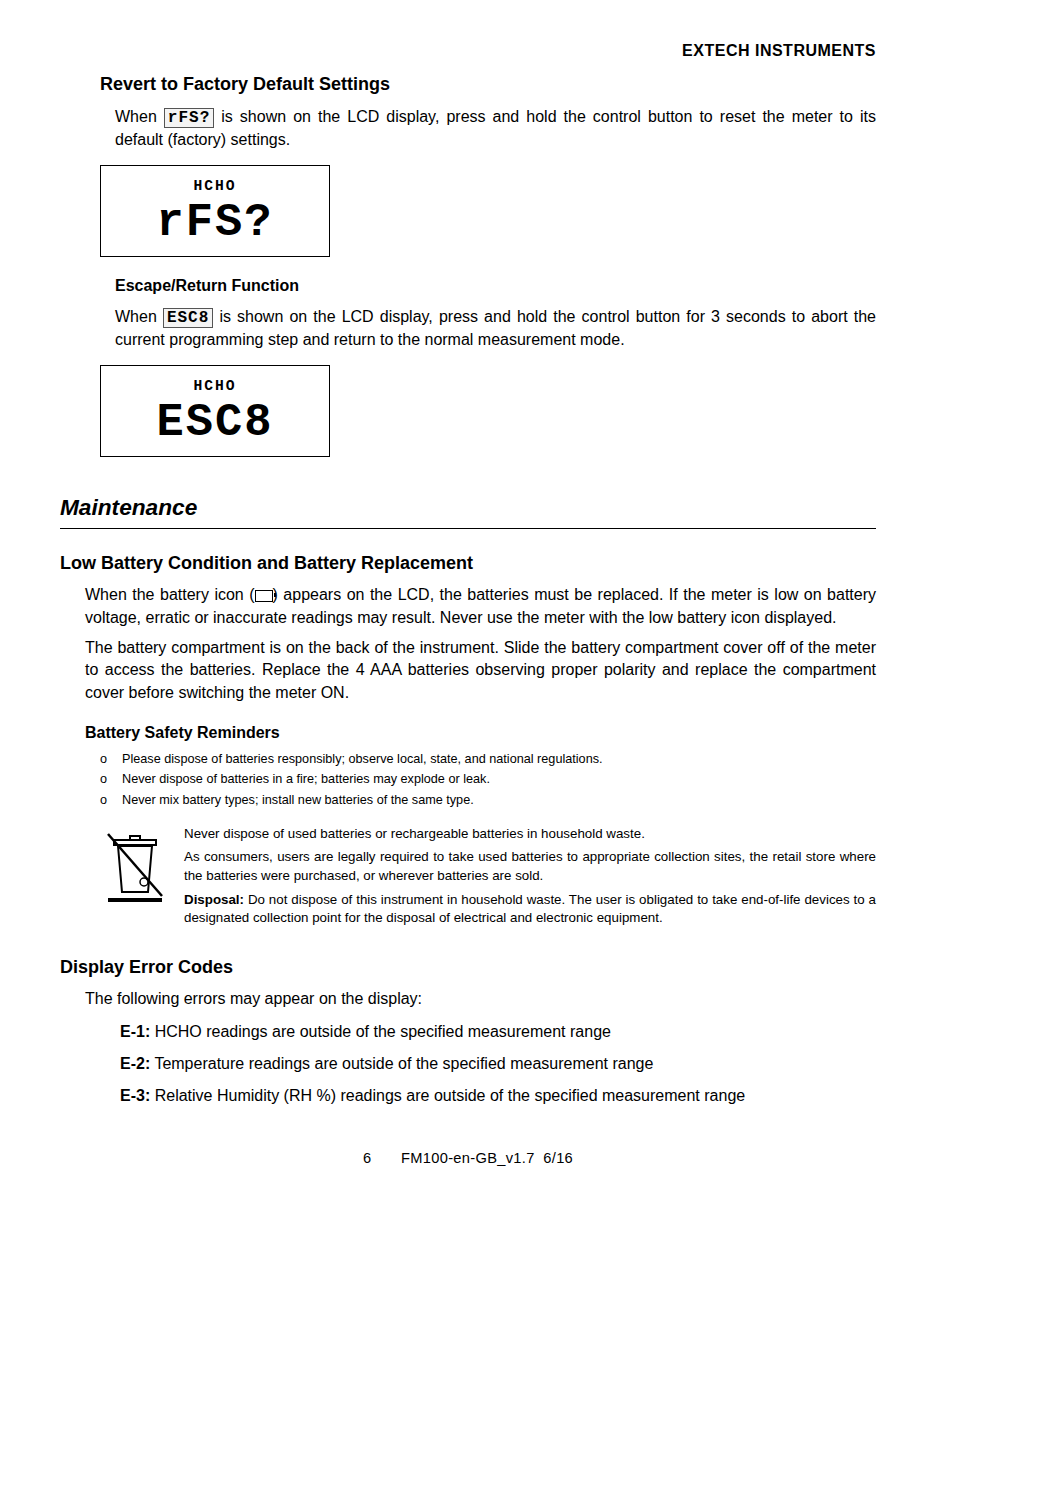EXTECH INSTRUMENTS
Revert to Factory Default Settings
When rFS? is shown on the LCD display, press and hold the control button to reset the meter to its default (factory) settings.
HCHO
rFS?
Escape/Return Function
When ESC8 is shown on the LCD display, press and hold the control button for 3 seconds to abort the current programming step and return to the normal measurement mode.
HCHO
ESC8
Maintenance
Low Battery Condition and Battery Replacement
When the battery icon ( ) appears on the LCD, the batteries must be replaced. If the meter is low on battery voltage, erratic or inaccurate readings may result. Never use the meter with the low battery icon displayed.
The battery compartment is on the back of the instrument. Slide the battery compartment cover off of the meter to access the batteries. Replace the 4 AAA batteries observing proper polarity and replace the compartment cover before switching the meter ON.
Battery Safety Reminders
Please dispose of batteries responsibly; observe local, state, and national regulations.
Never dispose of batteries in a fire; batteries may explode or leak.
Never mix battery types; install new batteries of the same type.
Never dispose of used batteries or rechargeable batteries in household waste.
As consumers, users are legally required to take used batteries to appropriate collection sites, the retail store where the batteries were purchased, or wherever batteries are sold.
Disposal: Do not dispose of this instrument in household waste. The user is obligated to take end-of-life devices to a designated collection point for the disposal of electrical and electronic equipment.
Display Error Codes
The following errors may appear on the display:
E-1: HCHO readings are outside of the specified measurement range
E-2: Temperature readings are outside of the specified measurement range
E-3: Relative Humidity (RH %) readings are outside of the specified measurement range
6 FM100-en-GB_v1.7 6/16